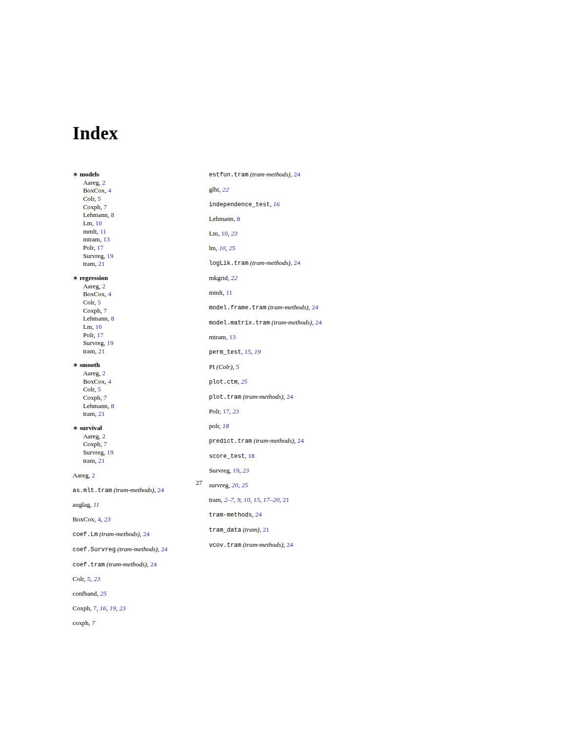Index
∗ models
Aareg, 2
BoxCox, 4
Colr, 5
Coxph, 7
Lehmann, 8
Lm, 10
mmlt, 11
mtram, 13
Polr, 17
Survreg, 19
tram, 21
∗ regression
Aareg, 2
BoxCox, 4
Colr, 5
Coxph, 7
Lehmann, 8
Lm, 10
Polr, 17
Survreg, 19
tram, 21
∗ smooth
Aareg, 2
BoxCox, 4
Colr, 5
Coxph, 7
Lehmann, 8
tram, 21
∗ survival
Aareg, 2
Coxph, 7
Survreg, 19
tram, 21
Aareg, 2
as.mlt.tram (tram-methods), 24
auglag, 11
BoxCox, 4, 23
coef.Lm (tram-methods), 24
coef.Survreg (tram-methods), 24
coef.tram (tram-methods), 24
Colr, 5, 23
confband, 25
Coxph, 7, 16, 19, 23
coxph, 7
estfun.tram (tram-methods), 24
glht, 22
independence_test, 16
Lehmann, 8
Lm, 10, 23
lm, 10, 25
logLik.tram (tram-methods), 24
mkgrid, 22
mmlt, 11
model.frame.tram (tram-methods), 24
model.matrix.tram (tram-methods), 24
mtram, 13
perm_test, 15, 19
PI (Colr), 5
plot.ctm, 25
plot.tram (tram-methods), 24
Polr, 17, 23
polr, 18
predict.tram (tram-methods), 24
score_test, 18
Survreg, 19, 23
survreg, 20, 25
tram, 2–7, 9, 10, 15, 17–20, 21
tram-methods, 24
tram_data (tram), 21
vcov.tram (tram-methods), 24
27